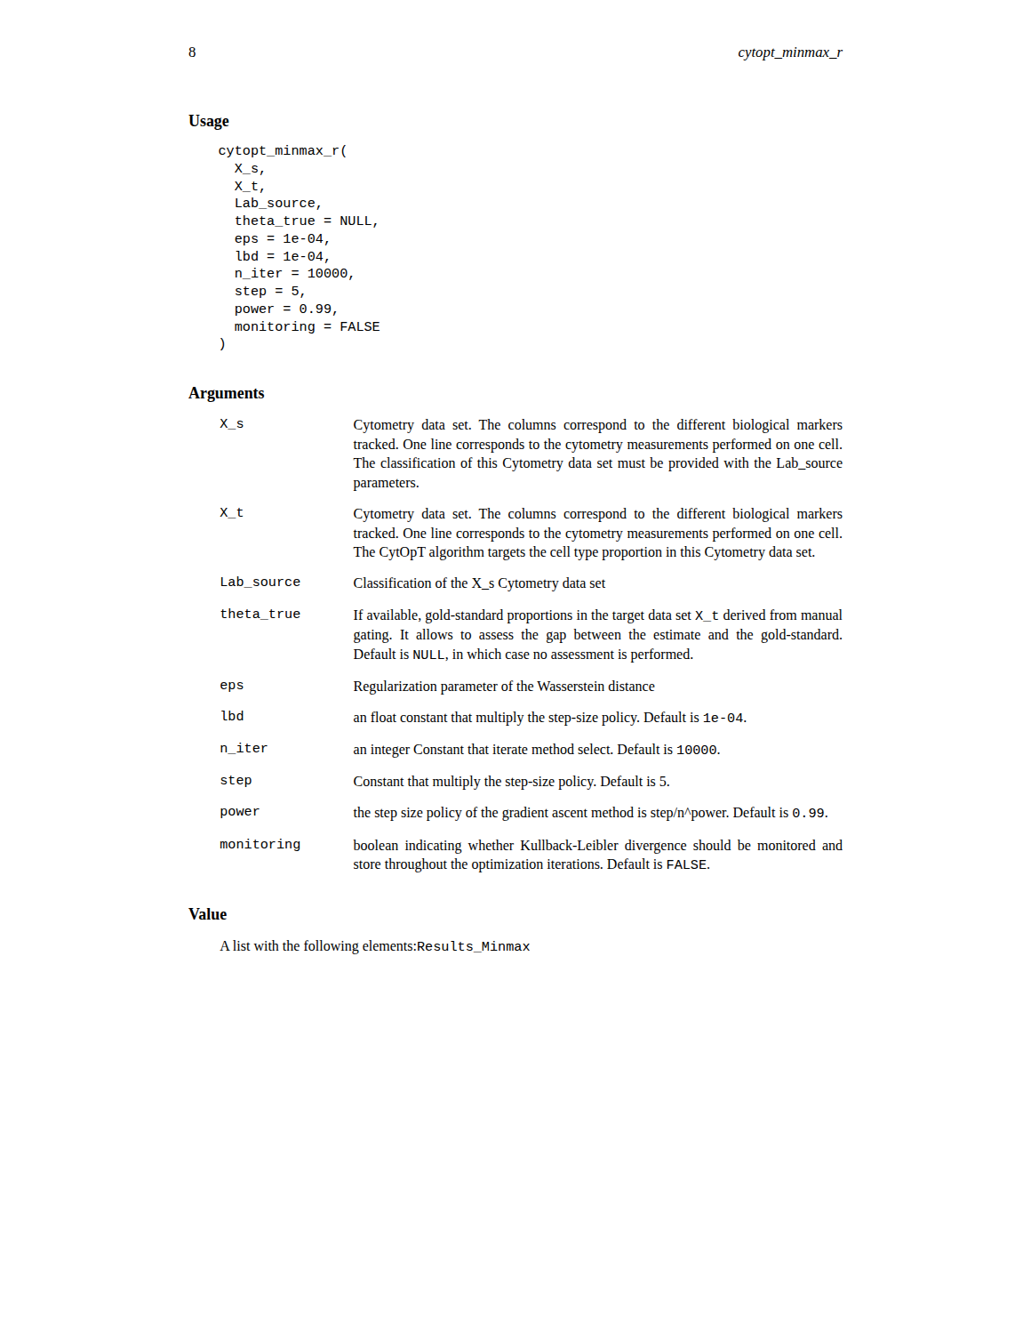8 cytopt_minmax_r
Usage
cytopt_minmax_r(
  X_s,
  X_t,
  Lab_source,
  theta_true = NULL,
  eps = 1e-04,
  lbd = 1e-04,
  n_iter = 10000,
  step = 5,
  power = 0.99,
  monitoring = FALSE
)
Arguments
X_s
Cytometry data set. The columns correspond to the different biological markers tracked. One line corresponds to the cytometry measurements performed on one cell. The classification of this Cytometry data set must be provided with the Lab_source parameters.
X_t
Cytometry data set. The columns correspond to the different biological markers tracked. One line corresponds to the cytometry measurements performed on one cell. The CytOpT algorithm targets the cell type proportion in this Cytometry data set.
Lab_source
Classification of the X_s Cytometry data set
theta_true
If available, gold-standard proportions in the target data set X_t derived from manual gating. It allows to assess the gap between the estimate and the gold-standard. Default is NULL, in which case no assessment is performed.
eps
Regularization parameter of the Wasserstein distance
lbd
an float constant that multiply the step-size policy. Default is 1e-04.
n_iter
an integer Constant that iterate method select. Default is 10000.
step
Constant that multiply the step-size policy. Default is 5.
power
the step size policy of the gradient ascent method is step/n^power. Default is 0.99.
monitoring
boolean indicating whether Kullback-Leibler divergence should be monitored and store throughout the optimization iterations. Default is FALSE.
Value
A list with the following elements:Results_Minmax